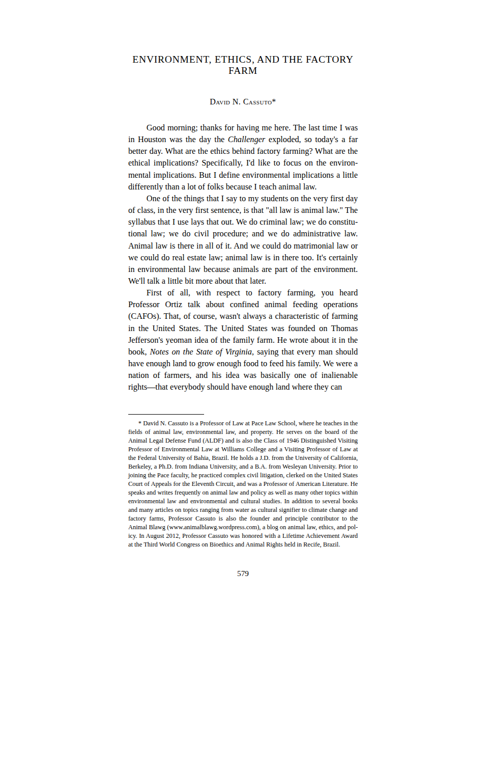Environment, Ethics, and the Factory Farm
David N. Cassuto*
Good morning; thanks for having me here. The last time I was in Houston was the day the Challenger exploded, so today's a far better day. What are the ethics behind factory farming? What are the ethical implications? Specifically, I'd like to focus on the environmental implications. But I define environmental implications a little differently than a lot of folks because I teach animal law.
One of the things that I say to my students on the very first day of class, in the very first sentence, is that "all law is animal law." The syllabus that I use lays that out. We do criminal law; we do constitutional law; we do civil procedure; and we do administrative law. Animal law is there in all of it. And we could do matrimonial law or we could do real estate law; animal law is in there too. It's certainly in environmental law because animals are part of the environment. We'll talk a little bit more about that later.
First of all, with respect to factory farming, you heard Professor Ortiz talk about confined animal feeding operations (CAFOs). That, of course, wasn't always a characteristic of farming in the United States. The United States was founded on Thomas Jefferson's yeoman idea of the family farm. He wrote about it in the book, Notes on the State of Virginia, saying that every man should have enough land to grow enough food to feed his family. We were a nation of farmers, and his idea was basically one of inalienable rights—that everybody should have enough land where they can
* David N. Cassuto is a Professor of Law at Pace Law School, where he teaches in the fields of animal law, environmental law, and property. He serves on the board of the Animal Legal Defense Fund (ALDF) and is also the Class of 1946 Distinguished Visiting Professor of Environmental Law at Williams College and a Visiting Professor of Law at the Federal University of Bahia, Brazil. He holds a J.D. from the University of California, Berkeley, a Ph.D. from Indiana University, and a B.A. from Wesleyan University. Prior to joining the Pace faculty, he practiced complex civil litigation, clerked on the United States Court of Appeals for the Eleventh Circuit, and was a Professor of American Literature. He speaks and writes frequently on animal law and policy as well as many other topics within environmental law and environmental and cultural studies. In addition to several books and many articles on topics ranging from water as cultural signifier to climate change and factory farms, Professor Cassuto is also the founder and principle contributor to the Animal Blawg (www.animalblawg.wordpress.com), a blog on animal law, ethics, and policy. In August 2012, Professor Cassuto was honored with a Lifetime Achievement Award at the Third World Congress on Bioethics and Animal Rights held in Recife, Brazil.
579